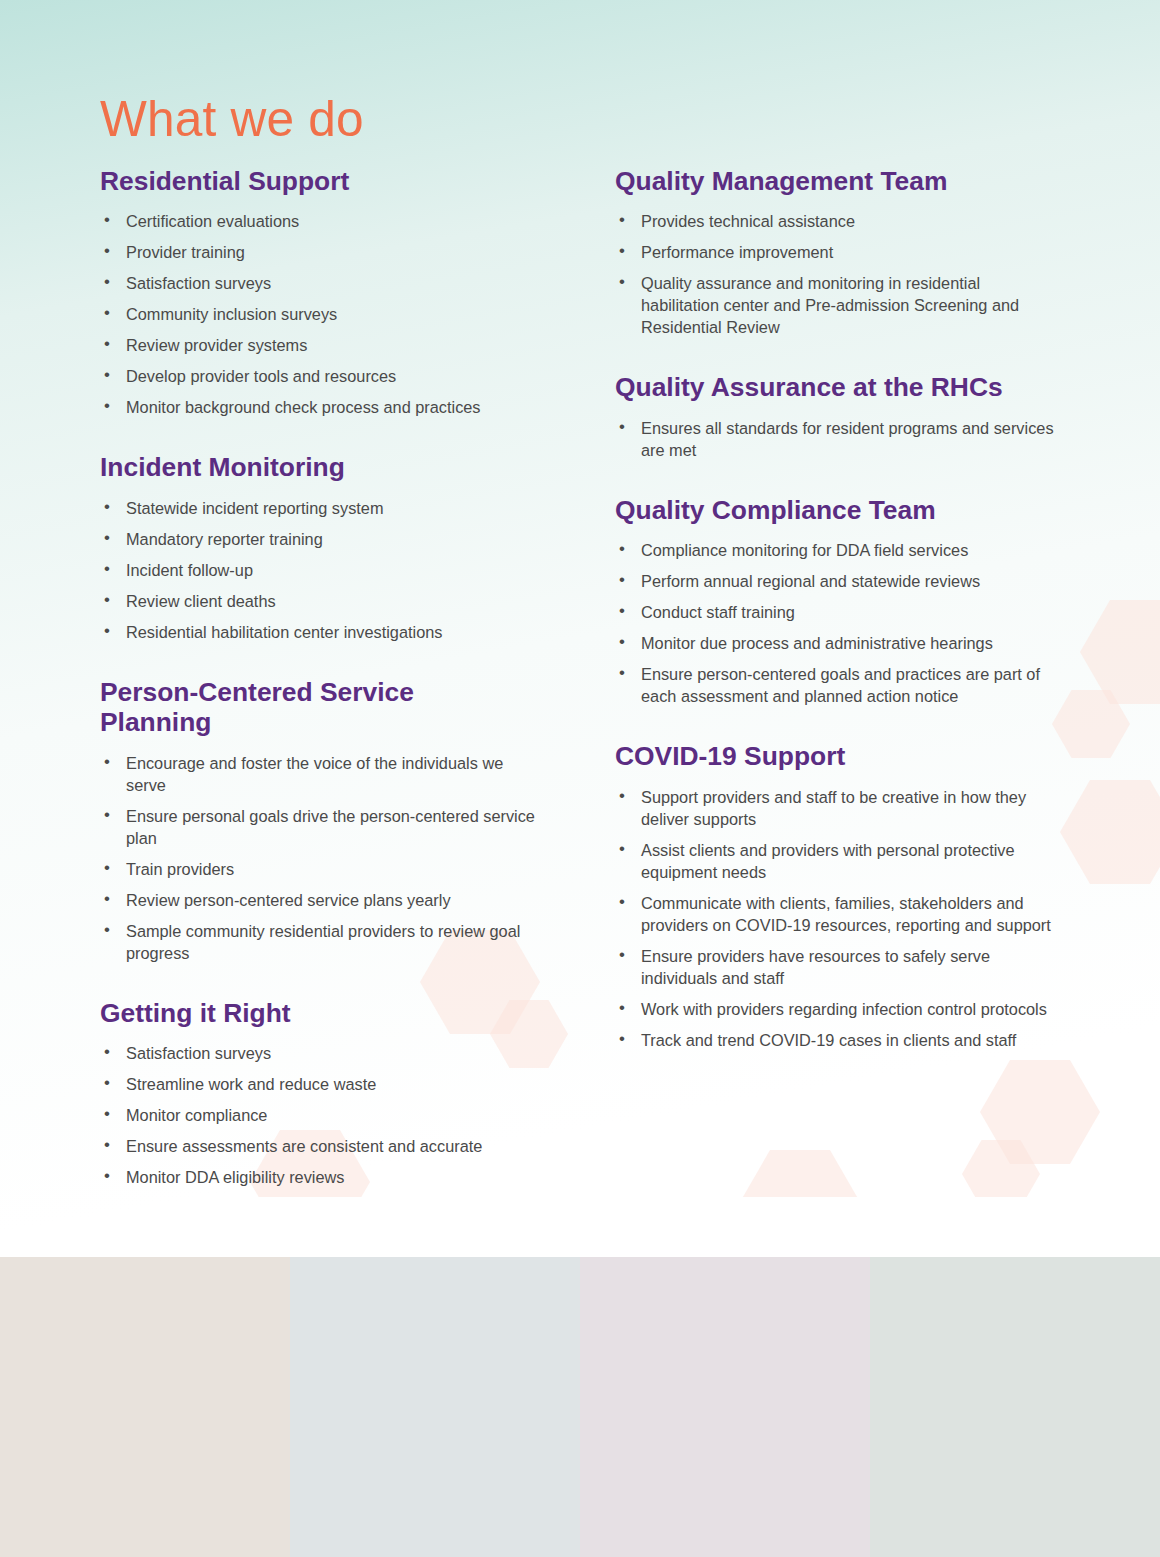What we do
Residential Support
Certification evaluations
Provider training
Satisfaction surveys
Community inclusion surveys
Review provider systems
Develop provider tools and resources
Monitor background check process and practices
Incident Monitoring
Statewide incident reporting system
Mandatory reporter training
Incident follow-up
Review client deaths
Residential habilitation center investigations
Person-Centered Service
Planning
Encourage and foster the voice of the individuals we serve
Ensure personal goals drive the person-centered service plan
Train providers
Review person-centered service plans yearly
Sample community residential providers to review goal progress
Getting it Right
Satisfaction surveys
Streamline work and reduce waste
Monitor compliance
Ensure assessments are consistent and accurate
Monitor DDA eligibility reviews
Quality Management Team
Provides technical assistance
Performance improvement
Quality assurance and monitoring in residential habilitation center and Pre-admission Screening and Residential Review
Quality Assurance at the RHCs
Ensures all standards for resident programs and services are met
Quality Compliance Team
Compliance monitoring for DDA field services
Perform annual regional and statewide reviews
Conduct staff training
Monitor due process and administrative hearings
Ensure person-centered goals and practices are part of each assessment and planned action notice
COVID-19 Support
Support providers and staff to be creative in how they deliver supports
Assist clients and providers with personal protective equipment needs
Communicate with clients, families, stakeholders and providers on COVID-19 resources, reporting and support
Ensure providers have resources to safely serve individuals and staff
Work with providers regarding infection control protocols
Track and trend COVID-19 cases in clients and staff